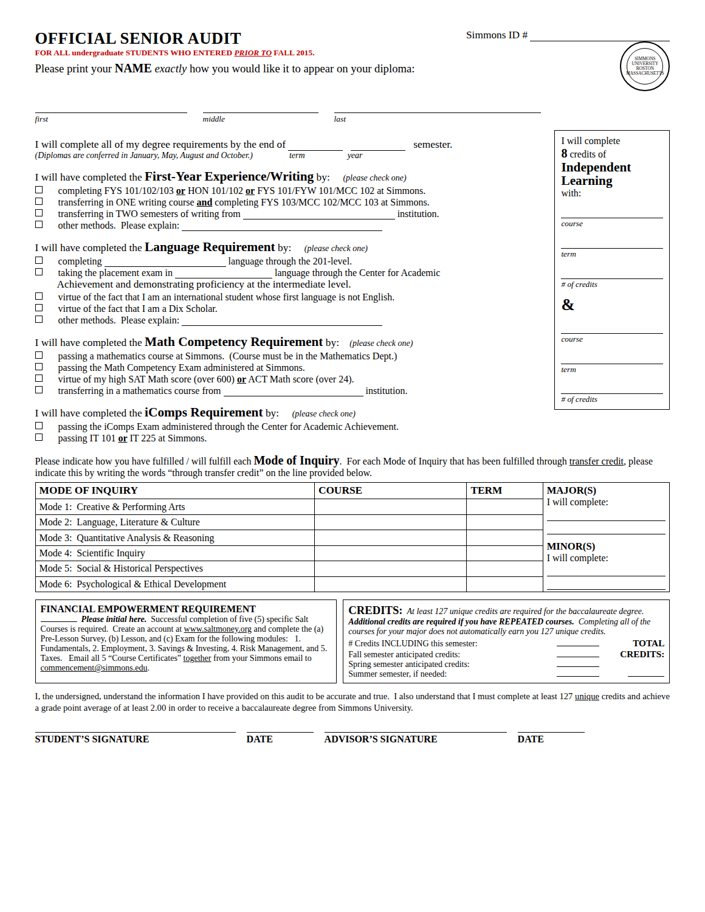OFFICIAL SENIOR AUDIT
FOR ALL undergraduate STUDENTS WHO ENTERED PRIOR TO FALL 2015.
Please print your NAME exactly how you would like it to appear on your diploma:
Simmons ID #
SIMMONS
UNIVERSITY
BOSTON
MASSACHUSETTS
first
middle
last
I will complete all of my degree requirements by the end of semester.
(Diplomas are conferred in January, May, August and October.)
term
year
I will have completed the First-Year Experience/Writing by: (please check one)
completing FYS 101/102/103 or HON 101/102 or FYS 101/FYW 101/MCC 102 at Simmons.
transferring in ONE writing course and completing FYS 103/MCC 102/MCC 103 at Simmons.
transferring in TWO semesters of writing from institution.
other methods. Please explain:
I will have completed the Language Requirement by: (please check one)
completing language through the 201-level.
taking the placement exam in language through the Center for Academic
Achievement and demonstrating proficiency at the intermediate level.
virtue of the fact that I am an international student whose first language is not English.
virtue of the fact that I am a Dix Scholar.
other methods. Please explain:
I will have completed the Math Competency Requirement by: (please check one)
passing a mathematics course at Simmons. (Course must be in the Mathematics Dept.)
passing the Math Competency Exam administered at Simmons.
virtue of my high SAT Math score (over 600) or ACT Math score (over 24).
transferring in a mathematics course from institution.
I will have completed the iComps Requirement by: (please check one)
passing the iComps Exam administered through the Center for Academic Achievement.
passing IT 101 or IT 225 at Simmons.
I will complete
8 credits of
Independent
Learning
with:
course
term
# of credits
&
course
term
# of credits
Please indicate how you have fulfilled / will fulfill each Mode of Inquiry. For each Mode of Inquiry that has been fulfilled through transfer credit, please indicate this by writing the words “through transfer credit” on the line provided below.
| MODE OF INQUIRY | COURSE | TERM | MAJOR(S) I will complete: MINOR(S) I will complete: |
| Mode 1: Creative & Performing Arts | | |
| Mode 2: Language, Literature & Culture | | |
| Mode 3: Quantitative Analysis & Reasoning | | |
| Mode 4: Scientific Inquiry | | |
| Mode 5: Social & Historical Perspectives | | |
| Mode 6: Psychological & Ethical Development | | |
FINANCIAL EMPOWERMENT REQUIREMENT
Please initial here. Successful completion of five (5) specific Salt Courses is required. Create an account at www.saltmoney.org and complete the (a) Pre-Lesson Survey, (b) Lesson, and (c) Exam for the following modules: 1. Fundamentals, 2. Employment, 3. Savings & Investing, 4. Risk Management, and 5. Taxes. Email all 5 “Course Certificates” together from your Simmons email to commencement@simmons.edu.
CREDITS: At least 127 unique credits are required for the baccalaureate degree. Additional credits are required if you have REPEATED courses. Completing all of the courses for your major does not automatically earn you 127 unique credits.
| # Credits INCLUDING this semester: | | TOTAL |
| Fall semester anticipated credits: | | CREDITS: |
| Spring semester anticipated credits: | | |
| Summer semester, if needed: | | |
I, the undersigned, understand the information I have provided on this audit to be accurate and true. I also understand that I must complete at least 127 unique credits and achieve a grade point average of at least 2.00 in order to receive a baccalaureate degree from Simmons University.
STUDENT’S SIGNATURE
DATE
ADVISOR’S SIGNATURE
DATE